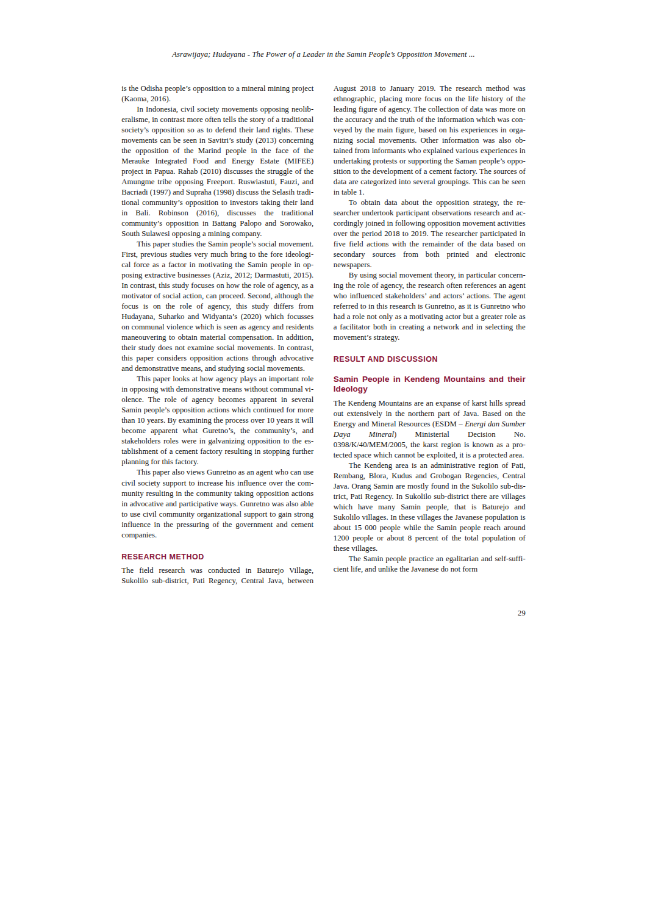Asrawijaya; Hudayana - The Power of a Leader in the Samin People’s Opposition Movement ...
is the Odisha people’s opposition to a mineral mining project (Kaoma, 2016).
In Indonesia, civil society movements opposing neoliberalisme, in contrast more often tells the story of a traditional society’s opposition so as to defend their land rights. These movements can be seen in Savitri’s study (2013) concerning the opposition of the Marind people in the face of the Merauke Integrated Food and Energy Estate (MIFEE) project in Papua. Rahab (2010) discusses the struggle of the Amungme tribe opposing Freeport. Ruswiastuti, Fauzi, and Bacriadi (1997) and Supraha (1998) discuss the Selasih traditional community’s opposition to investors taking their land in Bali. Robinson (2016), discusses the traditional community’s opposition in Battang Palopo and Sorowako, South Sulawesi opposing a mining company.
This paper studies the Samin people’s social movement. First, previous studies very much bring to the fore ideological force as a factor in motivating the Samin people in opposing extractive businesses (Aziz, 2012; Darmastuti, 2015). In contrast, this study focuses on how the role of agency, as a motivator of social action, can proceed. Second, although the focus is on the role of agency, this study differs from Hudayana, Suharko and Widyanta’s (2020) which focusses on communal violence which is seen as agency and residents maneouvering to obtain material compensation. In addition, their study does not examine social movements. In contrast, this paper considers opposition actions through advocative and demonstrative means, and studying social movements.
This paper looks at how agency plays an important role in opposing with demonstrative means without communal violence. The role of agency becomes apparent in several Samin people’s opposition actions which continued for more than 10 years. By examining the process over 10 years it will become apparent what Guretno’s, the community’s, and stakeholders roles were in galvanizing opposition to the establishment of a cement factory resulting in stopping further planning for this factory.
This paper also views Gunretno as an agent who can use civil society support to increase his influence over the community resulting in the community taking opposition actions in advocative and participative ways. Gunretno was also able to use civil community organizational support to gain strong influence in the pressuring of the government and cement companies.
Research Method
The field research was conducted in Baturejo Village, Sukolilo sub-district, Pati Regency, Central Java, between August 2018 to January 2019. The research method was ethnographic, placing more focus on the life history of the leading figure of agency. The collection of data was more on the accuracy and the truth of the information which was conveyed by the main figure, based on his experiences in organizing social movements. Other information was also obtained from informants who explained various experiences in undertaking protests or supporting the Saman people’s opposition to the development of a cement factory. The sources of data are categorized into several groupings. This can be seen in table 1.
To obtain data about the opposition strategy, the researcher undertook participant observations research and accordingly joined in following opposition movement activities over the period 2018 to 2019. The researcher participated in five field actions with the remainder of the data based on secondary sources from both printed and electronic newspapers.
By using social movement theory, in particular concerning the role of agency, the research often references an agent who influenced stakeholders’ and actors’ actions. The agent referred to in this research is Gunretno, as it is Gunretno who had a role not only as a motivating actor but a greater role as a facilitator both in creating a network and in selecting the movement’s strategy.
Result and Discussion
Samin People in Kendeng Mountains and their Ideology
The Kendeng Mountains are an expanse of karst hills spread out extensively in the northern part of Java. Based on the Energy and Mineral Resources (ESDM – Energi dan Sumber Daya Mineral) Ministerial Decision No. 0398/K/40/MEM/2005, the karst region is known as a protected space which cannot be exploited, it is a protected area.
The Kendeng area is an administrative region of Pati, Rembang, Blora, Kudus and Grobogan Regencies, Central Java. Orang Samin are mostly found in the Sukolilo sub-district, Pati Regency. In Sukolilo sub-district there are villages which have many Samin people, that is Baturejo and Sukolilo villages. In these villages the Javanese population is about 15 000 people while the Samin people reach around 1200 people or about 8 percent of the total population of these villages.
The Samin people practice an egalitarian and self-sufficient life, and unlike the Javanese do not form
29